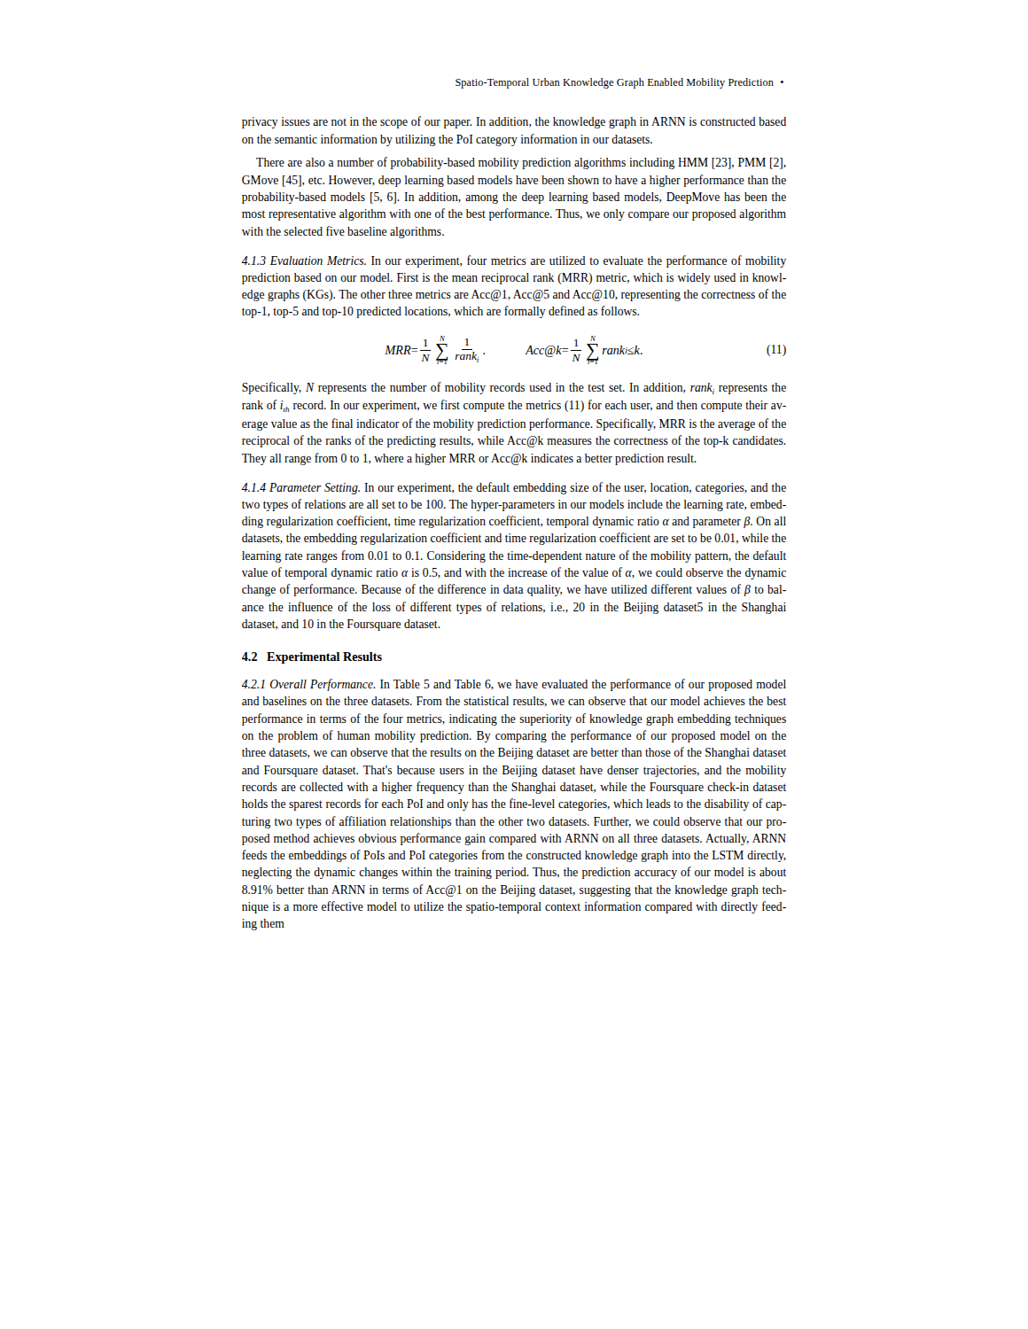Spatio-Temporal Urban Knowledge Graph Enabled Mobility Prediction•
privacy issues are not in the scope of our paper. In addition, the knowledge graph in ARNN is constructed based on the semantic information by utilizing the PoI category information in our datasets.
There are also a number of probability-based mobility prediction algorithms including HMM [23], PMM [2], GMove [45], etc. However, deep learning based models have been shown to have a higher performance than the probability-based models [5, 6]. In addition, among the deep learning based models, DeepMove has been the most representative algorithm with one of the best performance. Thus, we only compare our proposed algorithm with the selected five baseline algorithms.
4.1.3 Evaluation Metrics. In our experiment, four metrics are utilized to evaluate the performance of mobility prediction based on our model. First is the mean reciprocal rank (MRR) metric, which is widely used in knowledge graphs (KGs). The other three metrics are Acc@1, Acc@5 and Acc@10, representing the correctness of the top-1, top-5 and top-10 predicted locations, which are formally defined as follows.
MRR = 1 N N∑i=1 1 ranki. Acc@k = 1 N N∑i=1 ranki ≤ k.
(11)
Specifically, N represents the number of mobility records used in the test set. In addition, ranki represents the rank of ith record. In our experiment, we first compute the metrics (11) for each user, and then compute their average value as the final indicator of the mobility prediction performance. Specifically, MRR is the average of the reciprocal of the ranks of the predicting results, while Acc@k measures the correctness of the top-k candidates. They all range from 0 to 1, where a higher MRR or Acc@k indicates a better prediction result.
4.1.4 Parameter Setting. In our experiment, the default embedding size of the user, location, categories, and the two types of relations are all set to be 100. The hyper-parameters in our models include the learning rate, embedding regularization coefficient, time regularization coefficient, temporal dynamic ratio α and parameter β. On all datasets, the embedding regularization coefficient and time regularization coefficient are set to be 0.01, while the learning rate ranges from 0.01 to 0.1. Considering the time-dependent nature of the mobility pattern, the default value of temporal dynamic ratio α is 0.5, and with the increase of the value of α, we could observe the dynamic change of performance. Because of the difference in data quality, we have utilized different values of β to balance the influence of the loss of different types of relations, i.e., 20 in the Beijing dataset5 in the Shanghai dataset, and 10 in the Foursquare dataset.
4.2 Experimental Results
4.2.1 Overall Performance. In Table 5 and Table 6, we have evaluated the performance of our proposed model and baselines on the three datasets. From the statistical results, we can observe that our model achieves the best performance in terms of the four metrics, indicating the superiority of knowledge graph embedding techniques on the problem of human mobility prediction. By comparing the performance of our proposed model on the three datasets, we can observe that the results on the Beijing dataset are better than those of the Shanghai dataset and Foursquare dataset. That's because users in the Beijing dataset have denser trajectories, and the mobility records are collected with a higher frequency than the Shanghai dataset, while the Foursquare check-in dataset holds the sparest records for each PoI and only has the fine-level categories, which leads to the disability of capturing two types of affiliation relationships than the other two datasets. Further, we could observe that our proposed method achieves obvious performance gain compared with ARNN on all three datasets. Actually, ARNN feeds the embeddings of PoIs and PoI categories from the constructed knowledge graph into the LSTM directly, neglecting the dynamic changes within the training period. Thus, the prediction accuracy of our model is about 8.91% better than ARNN in terms of Acc@1 on the Beijing dataset, suggesting that the knowledge graph technique is a more effective model to utilize the spatio-temporal context information compared with directly feeding them